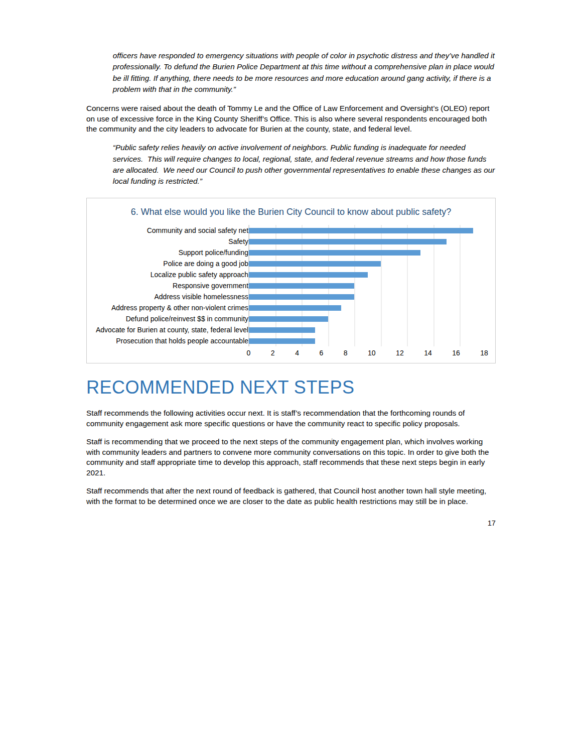officers have responded to emergency situations with people of color in psychotic distress and they’ve handled it professionally. To defund the Burien Police Department at this time without a comprehensive plan in place would be ill fitting. If anything, there needs to be more resources and more education around gang activity, if there is a problem with that in the community.”
Concerns were raised about the death of Tommy Le and the Office of Law Enforcement and Oversight’s (OLEO) report on use of excessive force in the King County Sheriff’s Office. This is also where several respondents encouraged both the community and the city leaders to advocate for Burien at the county, state, and federal level.
“Public safety relies heavily on active involvement of neighbors. Public funding is inadequate for needed services. This will require changes to local, regional, state, and federal revenue streams and how those funds are allocated. We need our Council to push other governmental representatives to enable these changes as our local funding is restricted.”
6. What else would you like the Burien City Council to know about public safety?
| Community and social safety net | |
| Safety | |
| Support police/funding | |
| Police are doing a good job | |
| Localize public safety approach | |
| Responsive government | |
| Address visible homelessness | |
| Address property & other non-violent crimes | |
| Defund police/reinvest $$ in community | |
| Advocate for Burien at county, state, federal level | |
| Prosecution that holds people accountable | |
| | 0 2 4 6 8 10 12 14 16 18 |
RECOMMENDED NEXT STEPS
Staff recommends the following activities occur next. It is staff’s recommendation that the forthcoming rounds of community engagement ask more specific questions or have the community react to specific policy proposals.
Staff is recommending that we proceed to the next steps of the community engagement plan, which involves working with community leaders and partners to convene more community conversations on this topic. In order to give both the community and staff appropriate time to develop this approach, staff recommends that these next steps begin in early 2021.
Staff recommends that after the next round of feedback is gathered, that Council host another town hall style meeting, with the format to be determined once we are closer to the date as public health restrictions may still be in place.
17